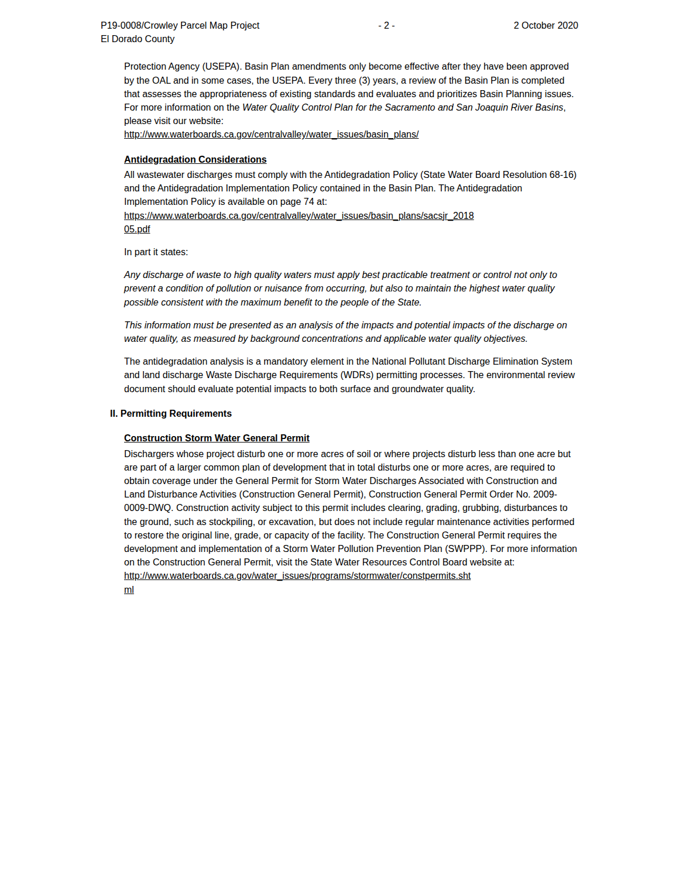P19-0008/Crowley Parcel Map Project
El Dorado County
- 2 -
2 October 2020
Protection Agency (USEPA). Basin Plan amendments only become effective after they have been approved by the OAL and in some cases, the USEPA. Every three (3) years, a review of the Basin Plan is completed that assesses the appropriateness of existing standards and evaluates and prioritizes Basin Planning issues. For more information on the Water Quality Control Plan for the Sacramento and San Joaquin River Basins, please visit our website:
http://www.waterboards.ca.gov/centralvalley/water_issues/basin_plans/
Antidegradation Considerations
All wastewater discharges must comply with the Antidegradation Policy (State Water Board Resolution 68-16) and the Antidegradation Implementation Policy contained in the Basin Plan. The Antidegradation Implementation Policy is available on page 74 at:
https://www.waterboards.ca.gov/centralvalley/water_issues/basin_plans/sacsjr_2018
05.pdf
In part it states:
Any discharge of waste to high quality waters must apply best practicable treatment or control not only to prevent a condition of pollution or nuisance from occurring, but also to maintain the highest water quality possible consistent with the maximum benefit to the people of the State.
This information must be presented as an analysis of the impacts and potential impacts of the discharge on water quality, as measured by background concentrations and applicable water quality objectives.
The antidegradation analysis is a mandatory element in the National Pollutant Discharge Elimination System and land discharge Waste Discharge Requirements (WDRs) permitting processes. The environmental review document should evaluate potential impacts to both surface and groundwater quality.
II. Permitting Requirements
Construction Storm Water General Permit
Dischargers whose project disturb one or more acres of soil or where projects disturb less than one acre but are part of a larger common plan of development that in total disturbs one or more acres, are required to obtain coverage under the General Permit for Storm Water Discharges Associated with Construction and Land Disturbance Activities (Construction General Permit), Construction General Permit Order No. 2009-0009-DWQ. Construction activity subject to this permit includes clearing, grading, grubbing, disturbances to the ground, such as stockpiling, or excavation, but does not include regular maintenance activities performed to restore the original line, grade, or capacity of the facility. The Construction General Permit requires the development and implementation of a Storm Water Pollution Prevention Plan (SWPPP). For more information on the Construction General Permit, visit the State Water Resources Control Board website at:
http://www.waterboards.ca.gov/water_issues/programs/stormwater/constpermits.sht
ml